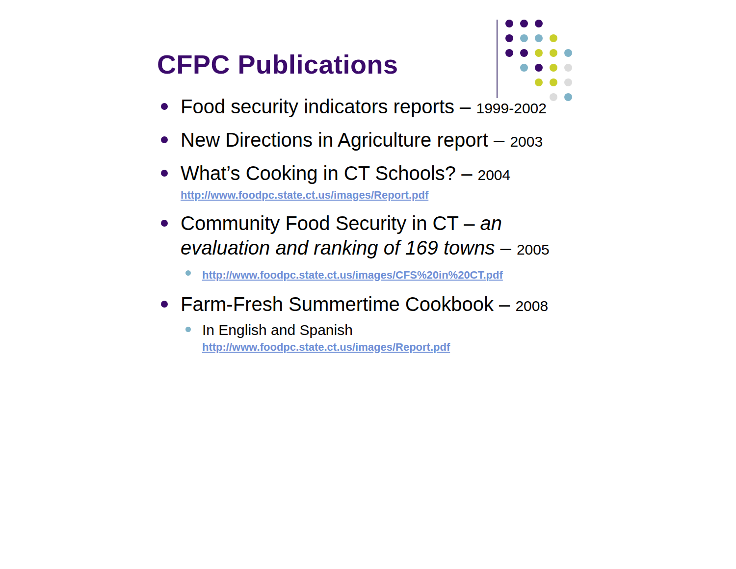CFPC Publications
Food security indicators reports – 1999-2002
New Directions in Agriculture report – 2003
What’s Cooking in CT Schools? – 2004 http://www.foodpc.state.ct.us/images/Report.pdf
Community Food Security in CT – an evaluation and ranking of 169 towns – 2005
http://www.foodpc.state.ct.us/images/CFS%20in%20CT.pdf
Farm-Fresh Summertime Cookbook – 2008
In English and Spanish http://www.foodpc.state.ct.us/images/Report.pdf